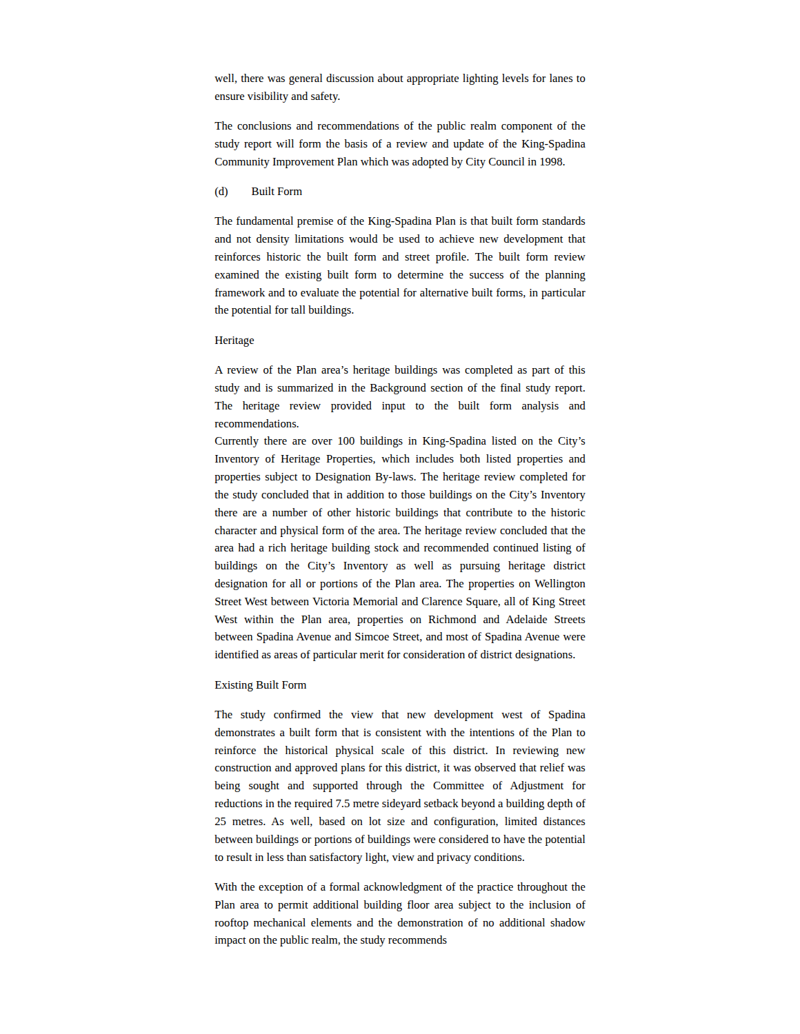well, there was general discussion about appropriate lighting levels for lanes to ensure visibility and safety.
The conclusions and recommendations of the public realm component of the study report will form the basis of a review and update of the King-Spadina Community Improvement Plan which was adopted by City Council in 1998.
(d) Built Form
The fundamental premise of the King-Spadina Plan is that built form standards and not density limitations would be used to achieve new development that reinforces historic the built form and street profile. The built form review examined the existing built form to determine the success of the planning framework and to evaluate the potential for alternative built forms, in particular the potential for tall buildings.
Heritage
A review of the Plan area’s heritage buildings was completed as part of this study and is summarized in the Background section of the final study report. The heritage review provided input to the built form analysis and recommendations.
Currently there are over 100 buildings in King-Spadina listed on the City’s Inventory of Heritage Properties, which includes both listed properties and properties subject to Designation By-laws. The heritage review completed for the study concluded that in addition to those buildings on the City’s Inventory there are a number of other historic buildings that contribute to the historic character and physical form of the area. The heritage review concluded that the area had a rich heritage building stock and recommended continued listing of buildings on the City’s Inventory as well as pursuing heritage district designation for all or portions of the Plan area. The properties on Wellington Street West between Victoria Memorial and Clarence Square, all of King Street West within the Plan area, properties on Richmond and Adelaide Streets between Spadina Avenue and Simcoe Street, and most of Spadina Avenue were identified as areas of particular merit for consideration of district designations.
Existing Built Form
The study confirmed the view that new development west of Spadina demonstrates a built form that is consistent with the intentions of the Plan to reinforce the historical physical scale of this district. In reviewing new construction and approved plans for this district, it was observed that relief was being sought and supported through the Committee of Adjustment for reductions in the required 7.5 metre sideyard setback beyond a building depth of 25 metres. As well, based on lot size and configuration, limited distances between buildings or portions of buildings were considered to have the potential to result in less than satisfactory light, view and privacy conditions.
With the exception of a formal acknowledgment of the practice throughout the Plan area to permit additional building floor area subject to the inclusion of rooftop mechanical elements and the demonstration of no additional shadow impact on the public realm, the study recommends